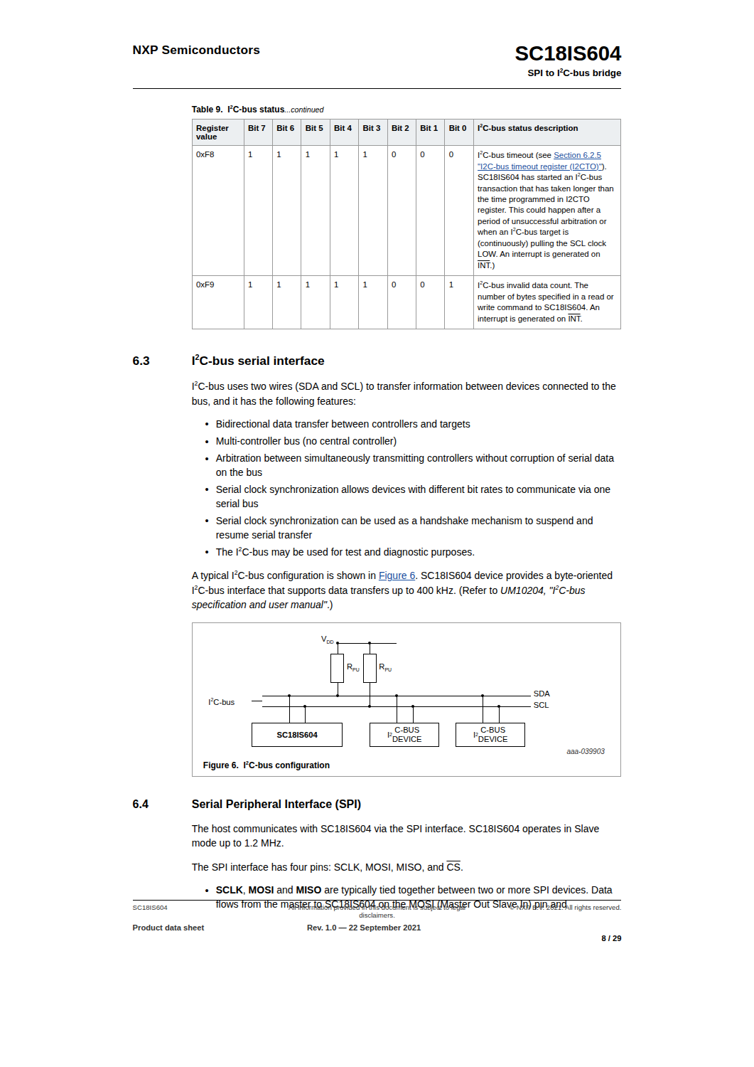NXP Semiconductors
SC18IS604
SPI to I2C-bus bridge
Table 9. I2C-bus status...continued
| Register value | Bit 7 | Bit 6 | Bit 5 | Bit 4 | Bit 3 | Bit 2 | Bit 1 | Bit 0 | I 2 C-bus status description |
| --- | --- | --- | --- | --- | --- | --- | --- | --- | --- |
| 0xF8 | 1 | 1 | 1 | 1 | 1 | 0 | 0 | 0 | I 2 C-bus timeout (see Section 6.2.5 "I2C-bus timeout register (I2CTO)" ). SC18IS604 has started an I 2 C-bus transaction that has taken longer than the time programmed in I2CTO register. This could happen after a period of unsuccessful arbitration or when an I 2 C-bus target is (continuously) pulling the SCL clock LOW. An interrupt is generated on INT .) |
| 0xF9 | 1 | 1 | 1 | 1 | 1 | 0 | 0 | 1 | I 2 C-bus invalid data count. The number of bytes specified in a read or write command to SC18IS604. An interrupt is generated on INT . |
6.3 I2C-bus serial interface
I2C-bus uses two wires (SDA and SCL) to transfer information between devices connected to the bus, and it has the following features:
Bidirectional data transfer between controllers and targets
Multi-controller bus (no central controller)
Arbitration between simultaneously transmitting controllers without corruption of serial data on the bus
Serial clock synchronization allows devices with different bit rates to communicate via one serial bus
Serial clock synchronization can be used as a handshake mechanism to suspend and resume serial transfer
The I2C-bus may be used for test and diagnostic purposes.
A typical I2C-bus configuration is shown in Figure 6. SC18IS604 device provides a byte-oriented I2C-bus interface that supports data transfers up to 400 kHz. (Refer to UM10204, "I2C-bus specification and user manual".)
VDD
RPU
RPU
SDA
SCL
I2C-bus
SC18IS604
I2C-BUS
DEVICE
I2C-BUS
DEVICE
aaa-039903
Figure 6. I2C-bus configuration
6.4 Serial Peripheral Interface (SPI)
The host communicates with SC18IS604 via the SPI interface. SC18IS604 operates in Slave mode up to 1.2 MHz.
The SPI interface has four pins: SCLK, MOSI, MISO, and CS.
SCLK, MOSI and MISO are typically tied together between two or more SPI devices. Data flows from the master to SC18IS604 on the MOSI (Master Out Slave In) pin and
SC18IS604
All information provided in this document is subject to legal disclaimers.
© NXP B.V. 2021. All rights reserved.
Product data sheet
Rev. 1.0 — 22 September 2021
8 / 29